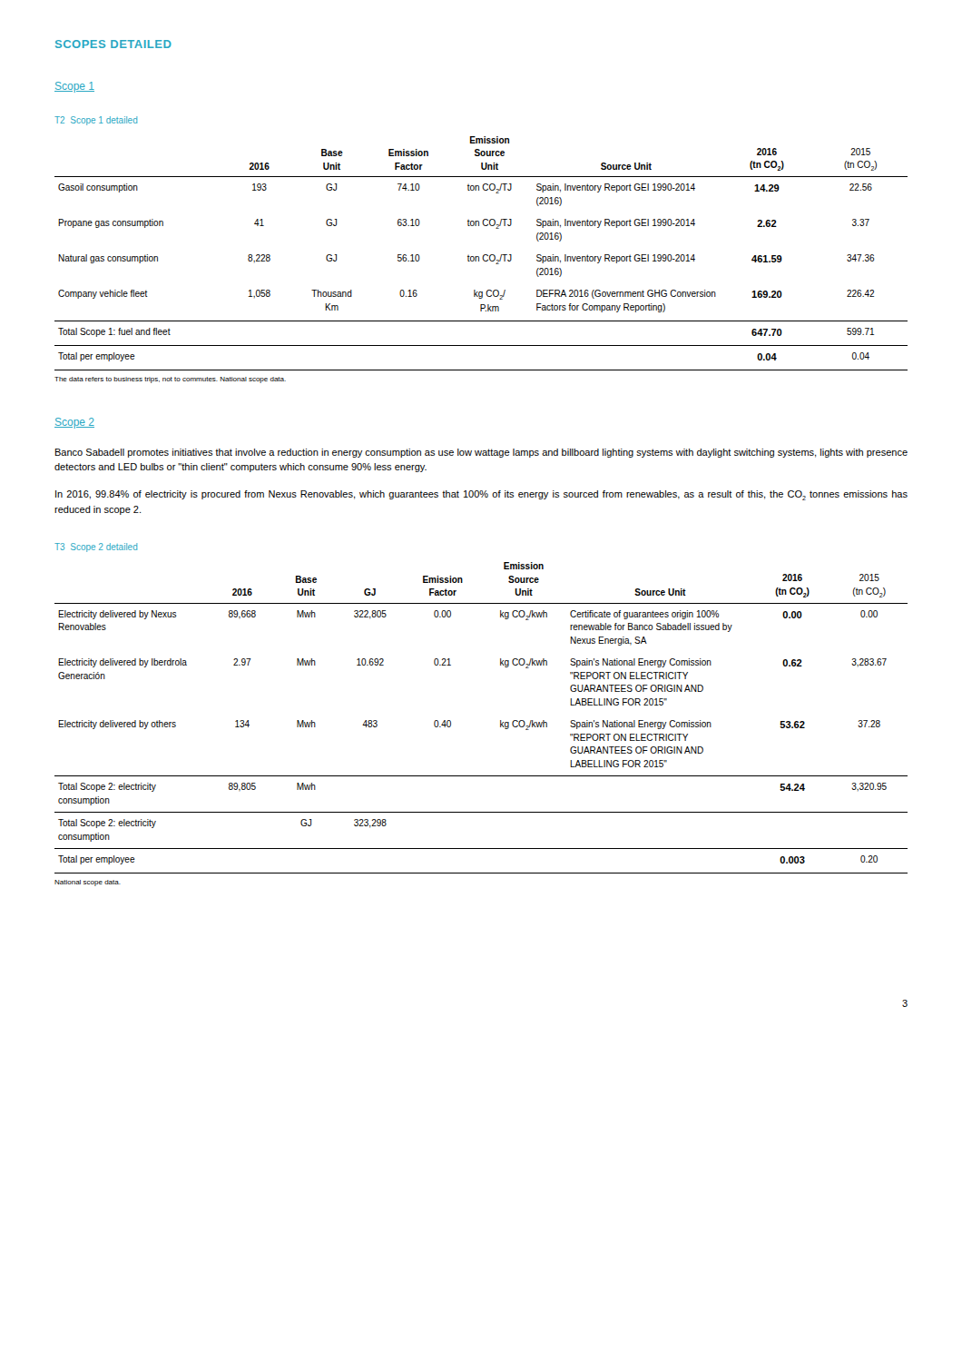SCOPES DETAILED
Scope 1
T2 Scope 1 detailed
| | 2016 | Base Unit | Emission Factor | Emission Source Unit | Source Unit | 2016 (tn CO 2 ) | 2015 (tn CO 2 ) |
| --- | --- | --- | --- | --- | --- | --- | --- |
| Gasoil consumption | 193 | GJ | 74.10 | ton CO 2 /TJ | Spain, Inventory Report GEI 1990-2014 (2016) | 14.29 | 22.56 |
| Propane gas consumption | 41 | GJ | 63.10 | ton CO 2 /TJ | Spain, Inventory Report GEI 1990-2014 (2016) | 2.62 | 3.37 |
| Natural gas consumption | 8,228 | GJ | 56.10 | ton CO 2 /TJ | Spain, Inventory Report GEI 1990-2014 (2016) | 461.59 | 347.36 |
| Company vehicle fleet | 1,058 | Thousand Km | 0.16 | kg CO 2 / P.km | DEFRA 2016 (Government GHG Conversion Factors for Company Reporting) | 169.20 | 226.42 |
| Total Scope 1: fuel and fleet | 647.70 | 599.71 |
| Total per employee | 0.04 | 0.04 |
The data refers to business trips, not to commutes. National scope data.
Scope 2
Banco Sabadell promotes initiatives that involve a reduction in energy consumption as use low wattage lamps and billboard lighting systems with daylight switching systems, lights with presence detectors and LED bulbs or "thin client" computers which consume 90% less energy.
In 2016, 99.84% of electricity is procured from Nexus Renovables, which guarantees that 100% of its energy is sourced from renewables, as a result of this, the CO2 tonnes emissions has reduced in scope 2.
T3 Scope 2 detailed
| | 2016 | Base Unit | GJ | Emission Factor | Emission Source Unit | Source Unit | 2016 (tn CO 2 ) | 2015 (tn CO 2 ) |
| --- | --- | --- | --- | --- | --- | --- | --- | --- |
| Electricity delivered by Nexus Renovables | 89,668 | Mwh | 322,805 | 0.00 | kg CO 2 /kwh | Certificate of guarantees origin 100% renewable for Banco Sabadell issued by Nexus Energia, SA | 0.00 | 0.00 |
| Electricity delivered by Iberdrola Generación | 2.97 | Mwh | 10.692 | 0.21 | kg CO 2 /kwh | Spain's National Energy Comission "REPORT ON ELECTRICITY GUARANTEES OF ORIGIN AND LABELLING FOR 2015" | 0.62 | 3,283.67 |
| Electricity delivered by others | 134 | Mwh | 483 | 0.40 | kg CO 2 /kwh | Spain's National Energy Comission "REPORT ON ELECTRICITY GUARANTEES OF ORIGIN AND LABELLING FOR 2015" | 53.62 | 37.28 |
| Total Scope 2: electricity consumption | 89,805 | Mwh | | | | | 54.24 | 3,320.95 |
| Total Scope 2: electricity consumption | | GJ | 323,298 | | | | | |
| Total per employee | 0.003 | 0.20 |
National scope data.
3